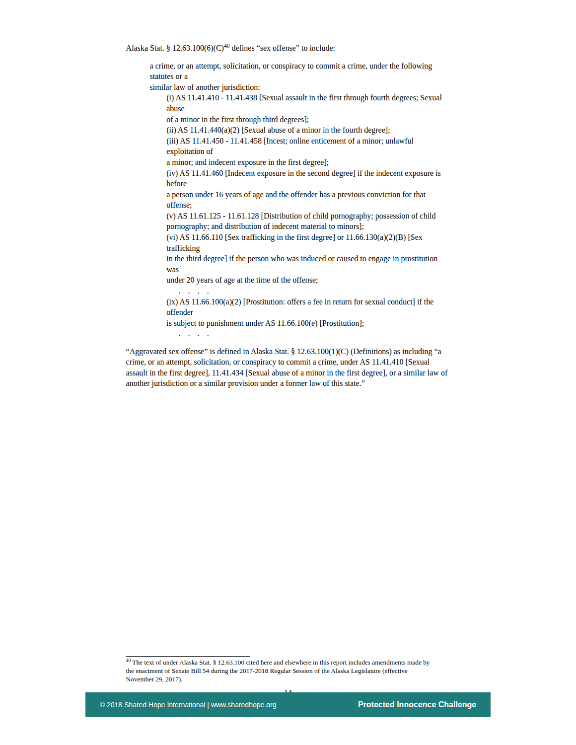Alaska Stat. § 12.63.100(6)(C)40 defines “sex offense” to include:
a crime, or an attempt, solicitation, or conspiracy to commit a crime, under the following statutes or a
similar law of another jurisdiction:
(i) AS 11.41.410 - 11.41.438 [Sexual assault in the first through fourth degrees; Sexual abuse
of a minor in the first through third degrees];
(ii) AS 11.41.440(a)(2) [Sexual abuse of a minor in the fourth degree];
(iii) AS 11.41.450 - 11.41.458 [Incest; online enticement of a minor; unlawful exploitation of
a minor; and indecent exposure in the first degree];
(iv) AS 11.41.460 [Indecent exposure in the second degree] if the indecent exposure is before
a person under 16 years of age and the offender has a previous conviction for that offense;
(v) AS 11.61.125 - 11.61.128 [Distribution of child pornography; possession of child
pornography; and distribution of indecent material to minors];
(vi) AS 11.66.110 [Sex trafficking in the first degree] or 11.66.130(a)(2)(B) [Sex trafficking
in the third degree] if the person who was induced or caused to engage in prostitution was
under 20 years of age at the time of the offense;
. . . .
(ix) AS 11.66.100(a)(2) [Prostitution: offers a fee in return for sexual conduct] if the offender
is subject to punishment under AS 11.66.100(e) [Prostitution];
. . . .
“Aggravated sex offense” is defined in Alaska Stat. § 12.63.100(1)(C) (Definitions) as including “a crime, or an attempt, solicitation, or conspiracy to commit a crime, under AS 11.41.410 [Sexual assault in the first degree], 11.41.434 [Sexual abuse of a minor in the first degree], or a similar law of another jurisdiction or a similar provision under a former law of this state.”
40 The text of under Alaska Stat. § 12.63.100 cited here and elsewhere in this report includes amendments made by
the enactment of Senate Bill 54 during the 2017-2018 Regular Session of the Alaska Legislature (effective
November 29, 2017).
- 14 -
© 2018 Shared Hope International | www.sharedhope.org Protected Innocence Challenge